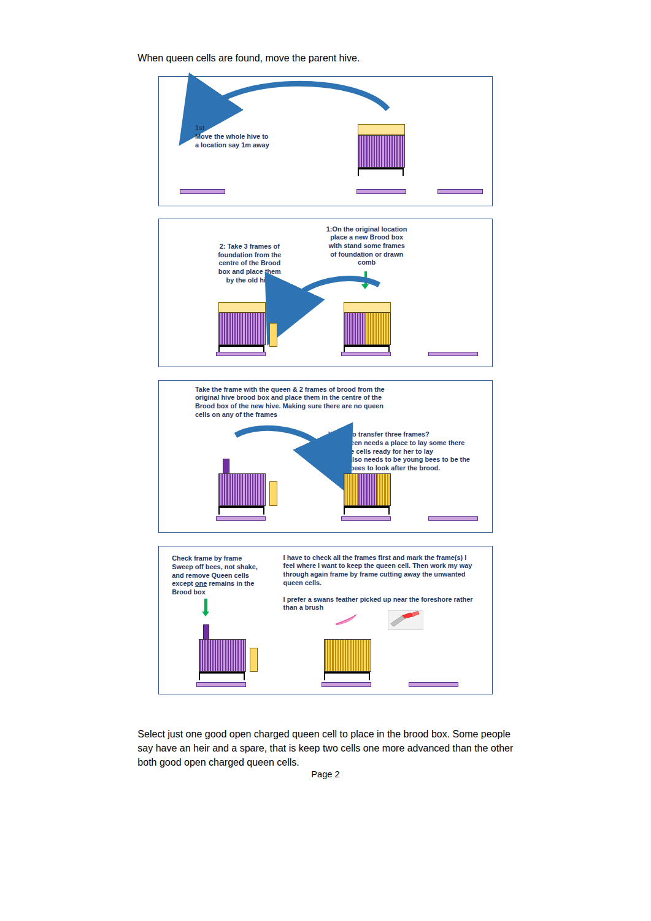When queen cells are found, move the parent hive.
1st
Move the whole hive to
a location say 1m away
1:On the original location
place a new Brood box
with stand some frames
of foundation or drawn
comb
2: Take 3 frames of
foundation from the
centre of the Brood
box and place them
by the old hive
Take the frame with the queen & 2 frames of brood from the
original hive brood box and place them in the centre of the
Brood box of the new hive. Making sure there are no queen
cells on any of the frames
Why I do transfer three frames?
The queen needs a place to lay some there
must be cells ready for her to lay
There also needs to be young bees to be the
house bees to look after the brood.
Check frame by frame
Sweep off bees, not shake,
and remove Queen cells
except one remains in the
Brood box
I have to check all the frames first and mark the frame(s) I
feel where I want to keep the queen cell. Then work my way
through again frame by frame cutting away the unwanted
queen cells.
I prefer a swans feather picked up near the foreshore rather
than a brush
Select just one good open charged queen cell to place in the brood box. Some people say have an heir and a spare, that is keep two cells one more advanced than the other both good open charged queen cells.
Page 2